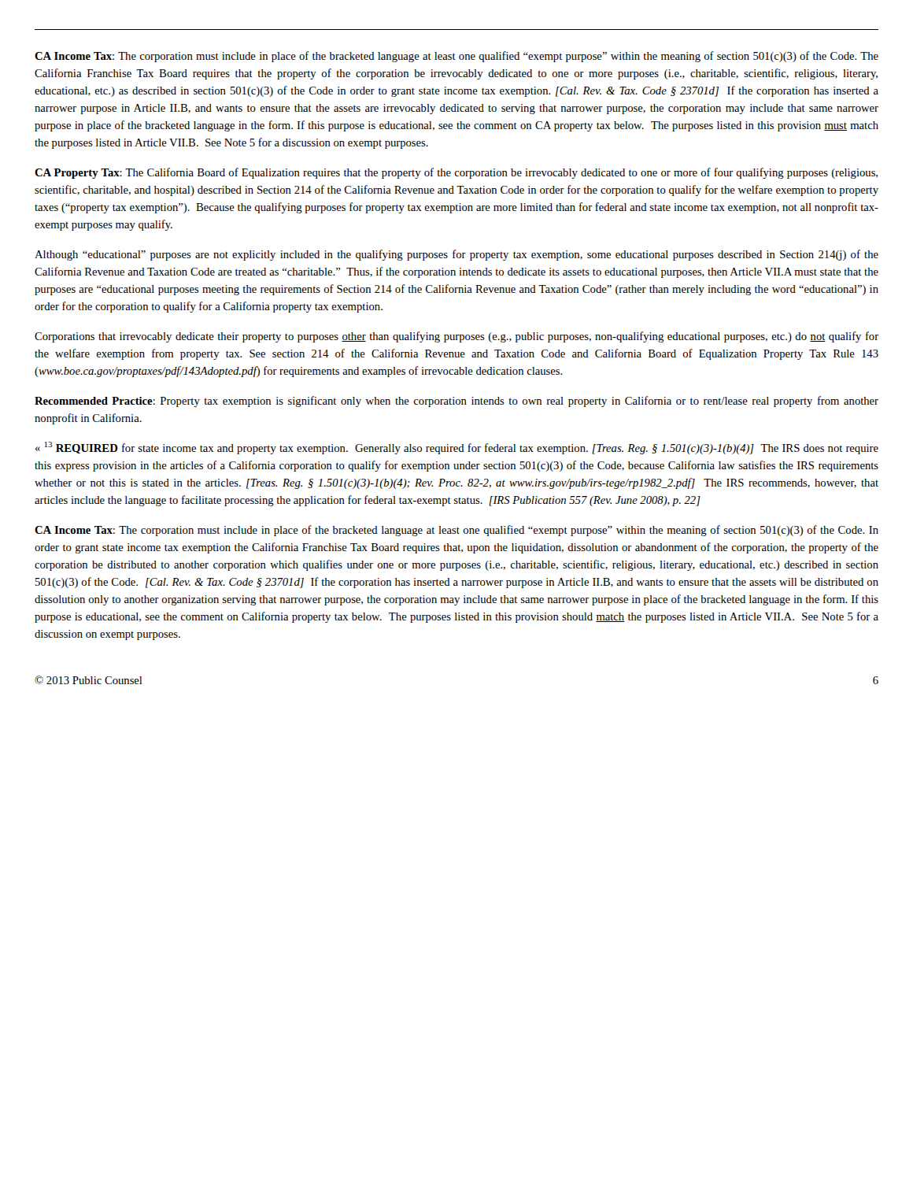CA Income Tax: The corporation must include in place of the bracketed language at least one qualified “exempt purpose” within the meaning of section 501(c)(3) of the Code. The California Franchise Tax Board requires that the property of the corporation be irrevocably dedicated to one or more purposes (i.e., charitable, scientific, religious, literary, educational, etc.) as described in section 501(c)(3) of the Code in order to grant state income tax exemption. [Cal. Rev. & Tax. Code § 23701d] If the corporation has inserted a narrower purpose in Article II.B, and wants to ensure that the assets are irrevocably dedicated to serving that narrower purpose, the corporation may include that same narrower purpose in place of the bracketed language in the form. If this purpose is educational, see the comment on CA property tax below. The purposes listed in this provision must match the purposes listed in Article VII.B. See Note 5 for a discussion on exempt purposes.
CA Property Tax: The California Board of Equalization requires that the property of the corporation be irrevocably dedicated to one or more of four qualifying purposes (religious, scientific, charitable, and hospital) described in Section 214 of the California Revenue and Taxation Code in order for the corporation to qualify for the welfare exemption to property taxes (“property tax exemption”). Because the qualifying purposes for property tax exemption are more limited than for federal and state income tax exemption, not all nonprofit tax-exempt purposes may qualify.
Although “educational” purposes are not explicitly included in the qualifying purposes for property tax exemption, some educational purposes described in Section 214(j) of the California Revenue and Taxation Code are treated as “charitable.” Thus, if the corporation intends to dedicate its assets to educational purposes, then Article VII.A must state that the purposes are “educational purposes meeting the requirements of Section 214 of the California Revenue and Taxation Code” (rather than merely including the word “educational”) in order for the corporation to qualify for a California property tax exemption.
Corporations that irrevocably dedicate their property to purposes other than qualifying purposes (e.g., public purposes, non-qualifying educational purposes, etc.) do not qualify for the welfare exemption from property tax. See section 214 of the California Revenue and Taxation Code and California Board of Equalization Property Tax Rule 143 (www.boe.ca.gov/proptaxes/pdf/143Adopted.pdf) for requirements and examples of irrevocable dedication clauses.
Recommended Practice: Property tax exemption is significant only when the corporation intends to own real property in California or to rent/lease real property from another nonprofit in California.
« 13 REQUIRED for state income tax and property tax exemption. Generally also required for federal tax exemption. [Treas. Reg. § 1.501(c)(3)-1(b)(4)] The IRS does not require this express provision in the articles of a California corporation to qualify for exemption under section 501(c)(3) of the Code, because California law satisfies the IRS requirements whether or not this is stated in the articles. [Treas. Reg. § 1.501(c)(3)-1(b)(4); Rev. Proc. 82-2, at www.irs.gov/pub/irs-tege/rp1982_2.pdf] The IRS recommends, however, that articles include the language to facilitate processing the application for federal tax-exempt status. [IRS Publication 557 (Rev. June 2008), p. 22]
CA Income Tax: The corporation must include in place of the bracketed language at least one qualified “exempt purpose” within the meaning of section 501(c)(3) of the Code. In order to grant state income tax exemption the California Franchise Tax Board requires that, upon the liquidation, dissolution or abandonment of the corporation, the property of the corporation be distributed to another corporation which qualifies under one or more purposes (i.e., charitable, scientific, religious, literary, educational, etc.) described in section 501(c)(3) of the Code. [Cal. Rev. & Tax. Code § 23701d] If the corporation has inserted a narrower purpose in Article II.B, and wants to ensure that the assets will be distributed on dissolution only to another organization serving that narrower purpose, the corporation may include that same narrower purpose in place of the bracketed language in the form. If this purpose is educational, see the comment on California property tax below. The purposes listed in this provision should match the purposes listed in Article VII.A. See Note 5 for a discussion on exempt purposes.
© 2013 Public Counsel 6